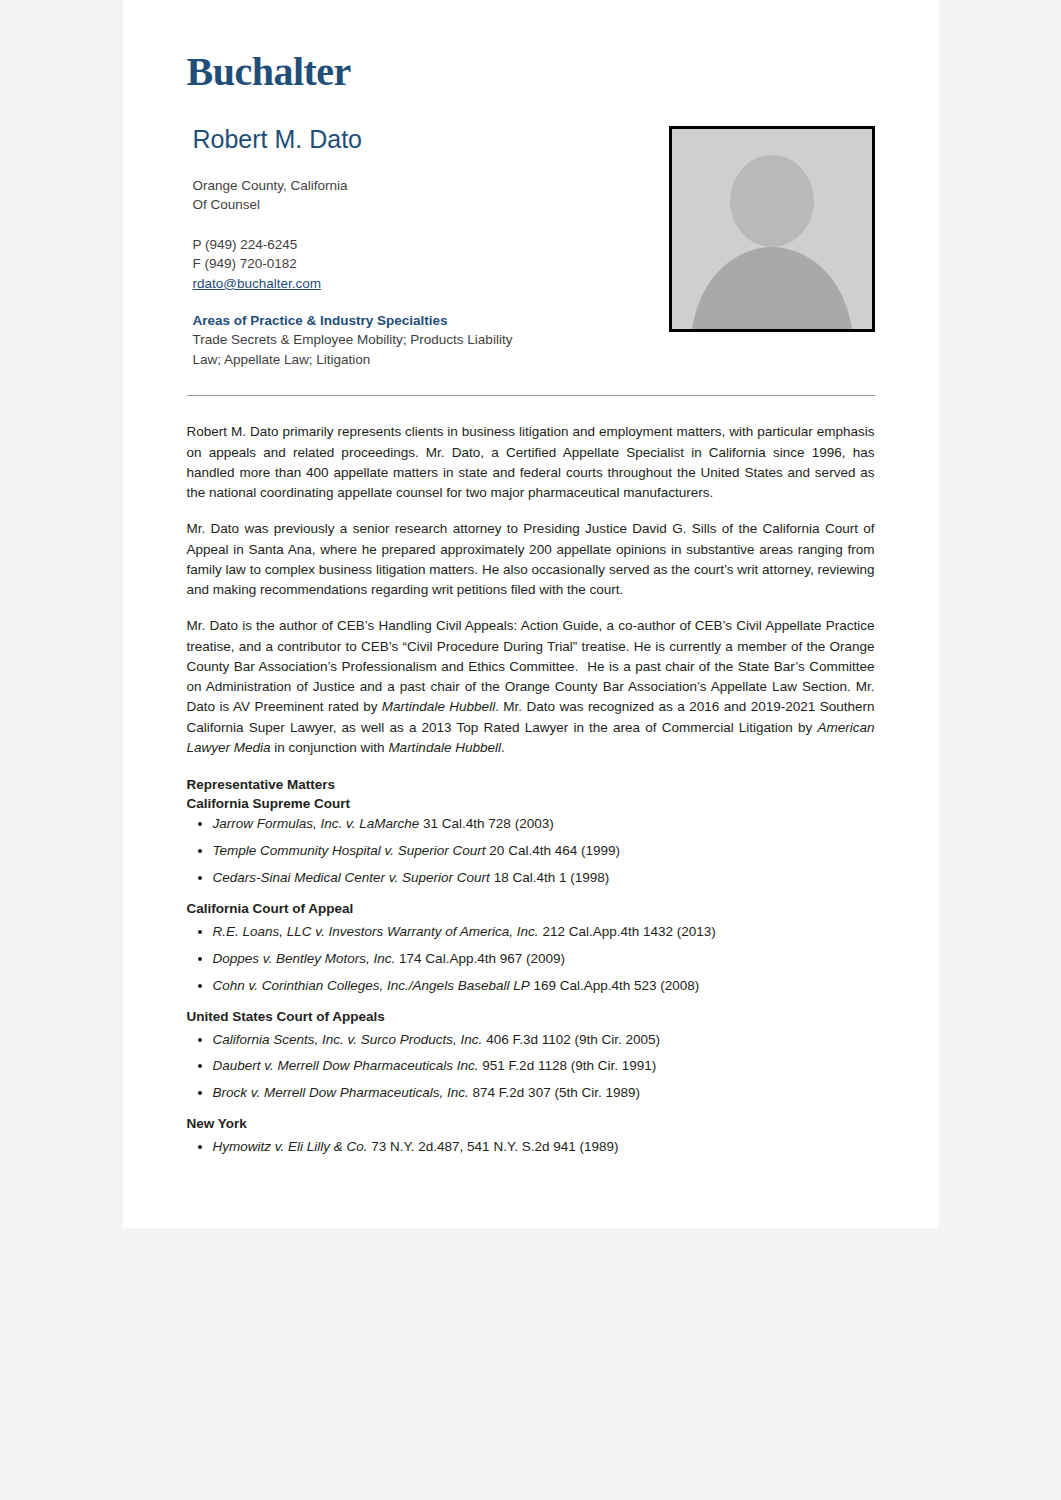Buchalter
Robert M. Dato
Orange County, California
Of Counsel
P (949) 224-6245
F (949) 720-0182
rdato@buchalter.com
Areas of Practice & Industry Specialties
Trade Secrets & Employee Mobility; Products Liability Law; Appellate Law; Litigation
Robert M. Dato primarily represents clients in business litigation and employment matters, with particular emphasis on appeals and related proceedings. Mr. Dato, a Certified Appellate Specialist in California since 1996, has handled more than 400 appellate matters in state and federal courts throughout the United States and served as the national coordinating appellate counsel for two major pharmaceutical manufacturers.
Mr. Dato was previously a senior research attorney to Presiding Justice David G. Sills of the California Court of Appeal in Santa Ana, where he prepared approximately 200 appellate opinions in substantive areas ranging from family law to complex business litigation matters. He also occasionally served as the court’s writ attorney, reviewing and making recommendations regarding writ petitions filed with the court.
Mr. Dato is the author of CEB’s Handling Civil Appeals: Action Guide, a co-author of CEB’s Civil Appellate Practice treatise, and a contributor to CEB’s “Civil Procedure During Trial” treatise. He is currently a member of the Orange County Bar Association’s Professionalism and Ethics Committee. He is a past chair of the State Bar’s Committee on Administration of Justice and a past chair of the Orange County Bar Association’s Appellate Law Section. Mr. Dato is AV Preeminent rated by Martindale Hubbell. Mr. Dato was recognized as a 2016 and 2019-2021 Southern California Super Lawyer, as well as a 2013 Top Rated Lawyer in the area of Commercial Litigation by American Lawyer Media in conjunction with Martindale Hubbell.
Representative Matters
California Supreme Court
Jarrow Formulas, Inc. v. LaMarche 31 Cal.4th 728 (2003)
Temple Community Hospital v. Superior Court 20 Cal.4th 464 (1999)
Cedars-Sinai Medical Center v. Superior Court 18 Cal.4th 1 (1998)
California Court of Appeal
R.E. Loans, LLC v. Investors Warranty of America, Inc. 212 Cal.App.4th 1432 (2013)
Doppes v. Bentley Motors, Inc. 174 Cal.App.4th 967 (2009)
Cohn v. Corinthian Colleges, Inc./Angels Baseball LP 169 Cal.App.4th 523 (2008)
United States Court of Appeals
California Scents, Inc. v. Surco Products, Inc. 406 F.3d 1102 (9th Cir. 2005)
Daubert v. Merrell Dow Pharmaceuticals Inc. 951 F.2d 1128 (9th Cir. 1991)
Brock v. Merrell Dow Pharmaceuticals, Inc. 874 F.2d 307 (5th Cir. 1989)
New York
Hymowitz v. Eli Lilly & Co. 73 N.Y. 2d.487, 541 N.Y. S.2d 941 (1989)